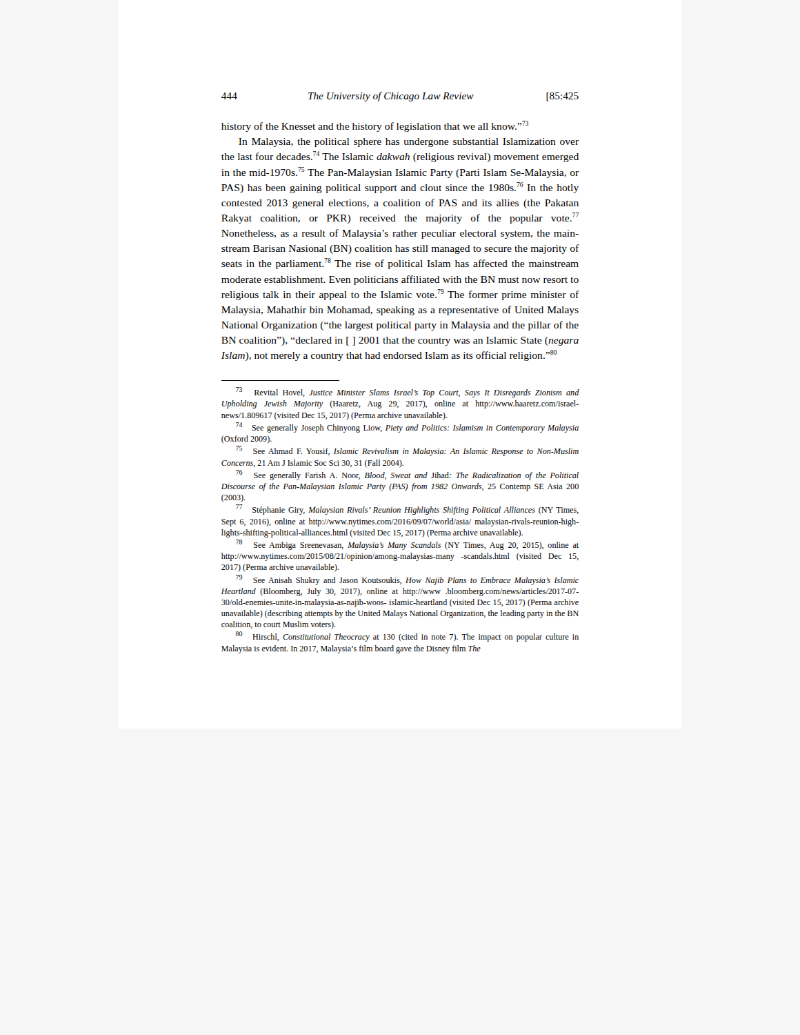444 The University of Chicago Law Review [85:425
history of the Knesset and the history of legislation that we all know.”73
In Malaysia, the political sphere has undergone substantial Islamization over the last four decades.74 The Islamic dakwah (religious revival) movement emerged in the mid-1970s.75 The Pan-Malaysian Islamic Party (Parti Islam Se-Malaysia, or PAS) has been gaining political support and clout since the 1980s.76 In the hotly contested 2013 general elections, a coalition of PAS and its allies (the Pakatan Rakyat coalition, or PKR) received the majority of the popular vote.77 Nonetheless, as a result of Malaysia’s rather peculiar electoral system, the mainstream Barisan Nasional (BN) coalition has still managed to secure the majority of seats in the parliament.78 The rise of political Islam has affected the mainstream moderate establishment. Even politicians affiliated with the BN must now resort to religious talk in their appeal to the Islamic vote.79 The former prime minister of Malaysia, Mahathir bin Mohamad, speaking as a representative of United Malays National Organization (“the largest political party in Malaysia and the pillar of the BN coalition”), “declared in [ ] 2001 that the country was an Islamic State (negara Islam), not merely a country that had endorsed Islam as its official religion.”80
73 Revital Hovel, Justice Minister Slams Israel’s Top Court, Says It Disregards Zionism and Upholding Jewish Majority (Haaretz, Aug 29, 2017), online at http://www.haaretz.com/israel-news/1.809617 (visited Dec 15, 2017) (Perma archive unavailable).
74 See generally Joseph Chinyong Liow, Piety and Politics: Islamism in Contemporary Malaysia (Oxford 2009).
75 See Ahmad F. Yousif, Islamic Revivalism in Malaysia: An Islamic Response to Non-Muslim Concerns, 21 Am J Islamic Soc Sci 30, 31 (Fall 2004).
76 See generally Farish A. Noor, Blood, Sweat and Jihad: The Radicalization of the Political Discourse of the Pan-Malaysian Islamic Party (PAS) from 1982 Onwards, 25 Contemp SE Asia 200 (2003).
77 Stéphanie Giry, Malaysian Rivals’ Reunion Highlights Shifting Political Alliances (NY Times, Sept 6, 2016), online at http://www.nytimes.com/2016/09/07/world/asia/ malaysian-rivals-reunion-highlights-shifting-political-alliances.html (visited Dec 15, 2017) (Perma archive unavailable).
78 See Ambiga Sreenevasan, Malaysia’s Many Scandals (NY Times, Aug 20, 2015), online at http://www.nytimes.com/2015/08/21/opinion/among-malaysias-many -scandals.html (visited Dec 15, 2017) (Perma archive unavailable).
79 See Anisah Shukry and Jason Koutsoukis, How Najib Plans to Embrace Malaysia’s Islamic Heartland (Bloomberg, July 30, 2017), online at http://www .bloomberg.com/news/articles/2017-07-30/old-enemies-unite-in-malaysia-as-najib-woos- islamic-heartland (visited Dec 15, 2017) (Perma archive unavailable) (describing attempts by the United Malays National Organization, the leading party in the BN coalition, to court Muslim voters).
80 Hirschl, Constitutional Theocracy at 130 (cited in note 7). The impact on popular culture in Malaysia is evident. In 2017, Malaysia’s film board gave the Disney film The